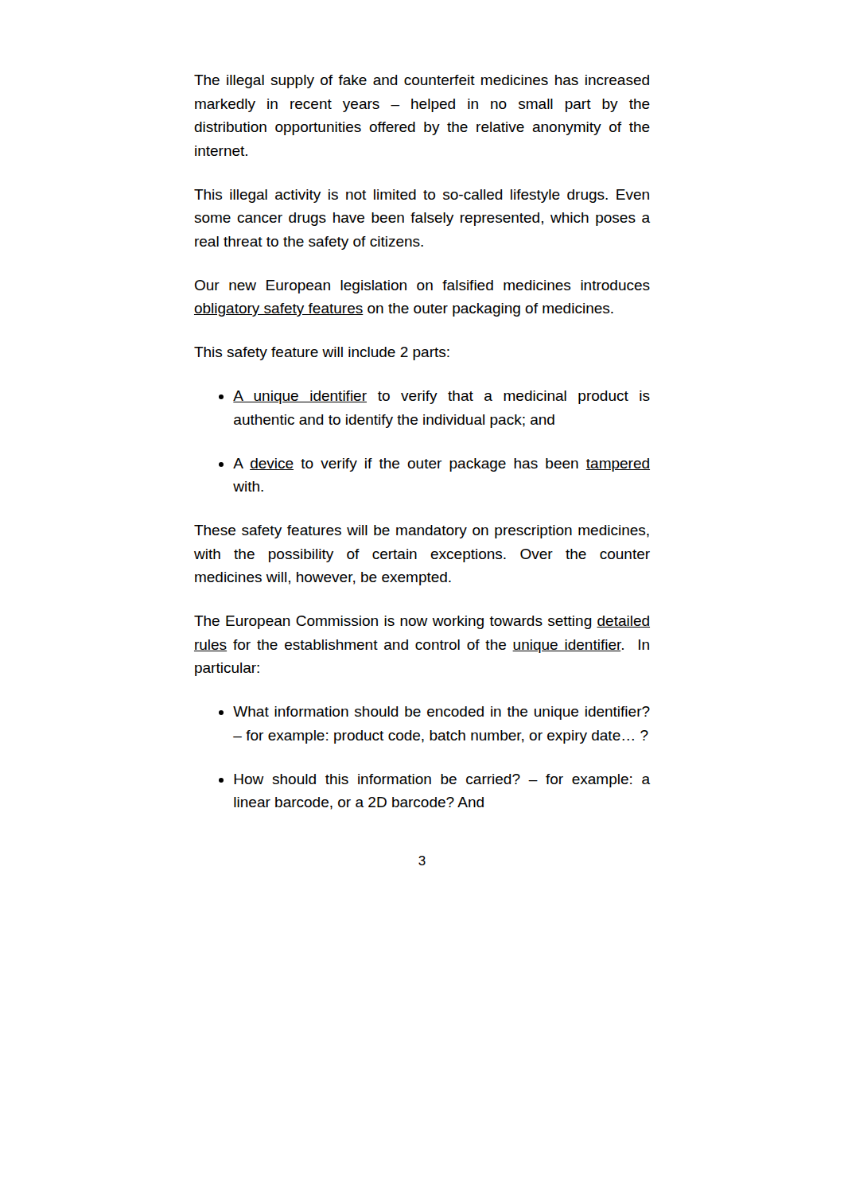The illegal supply of fake and counterfeit medicines has increased markedly in recent years – helped in no small part by the distribution opportunities offered by the relative anonymity of the internet.
This illegal activity is not limited to so-called lifestyle drugs. Even some cancer drugs have been falsely represented, which poses a real threat to the safety of citizens.
Our new European legislation on falsified medicines introduces obligatory safety features on the outer packaging of medicines.
This safety feature will include 2 parts:
A unique identifier to verify that a medicinal product is authentic and to identify the individual pack; and
A device to verify if the outer package has been tampered with.
These safety features will be mandatory on prescription medicines, with the possibility of certain exceptions. Over the counter medicines will, however, be exempted.
The European Commission is now working towards setting detailed rules for the establishment and control of the unique identifier. In particular:
What information should be encoded in the unique identifier? – for example: product code, batch number, or expiry date… ?
How should this information be carried? – for example: a linear barcode, or a 2D barcode? And
3